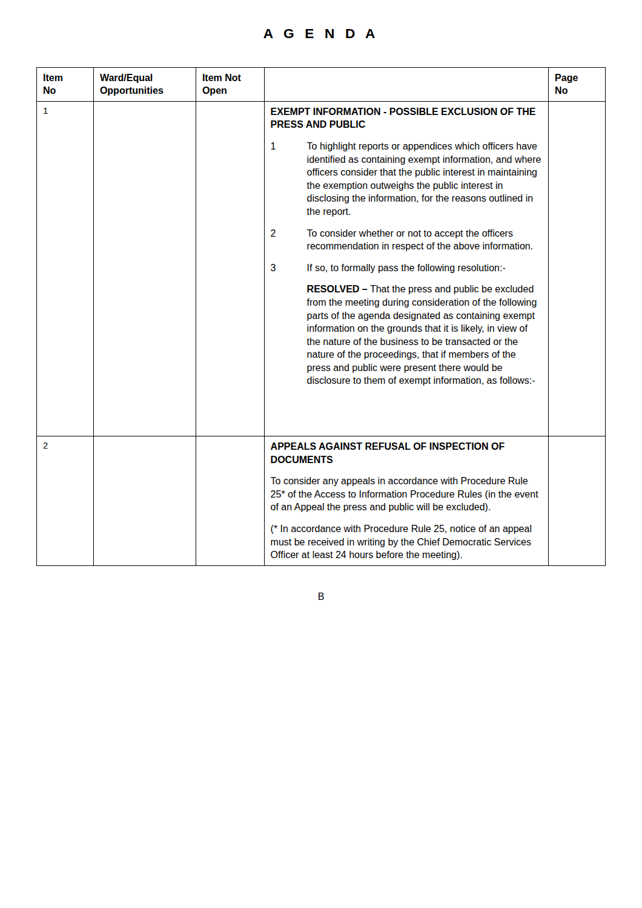A G E N D A
| Item No | Ward/Equal Opportunities | Item Not Open | | Page No |
| --- | --- | --- | --- | --- |
| 1 | | | Exempt Information - Possible Exclusion of the Press and Public 1 To highlight reports or appendices which officers have identified as containing exempt information, and where officers consider that the public interest in maintaining the exemption outweighs the public interest in disclosing the information, for the reasons outlined in the report. 2 To consider whether or not to accept the officers recommendation in respect of the above information. 3 If so, to formally pass the following resolution:- RESOLVED – That the press and public be excluded from the meeting during consideration of the following parts of the agenda designated as containing exempt information on the grounds that it is likely, in view of the nature of the business to be transacted or the nature of the proceedings, that if members of the press and public were present there would be disclosure to them of exempt information, as follows:- | |
| 2 | | | Appeals Against Refusal of Inspection of Documents To consider any appeals in accordance with Procedure Rule 25* of the Access to Information Procedure Rules (in the event of an Appeal the press and public will be excluded). (* In accordance with Procedure Rule 25, notice of an appeal must be received in writing by the Chief Democratic Services Officer at least 24 hours before the meeting). | |
B